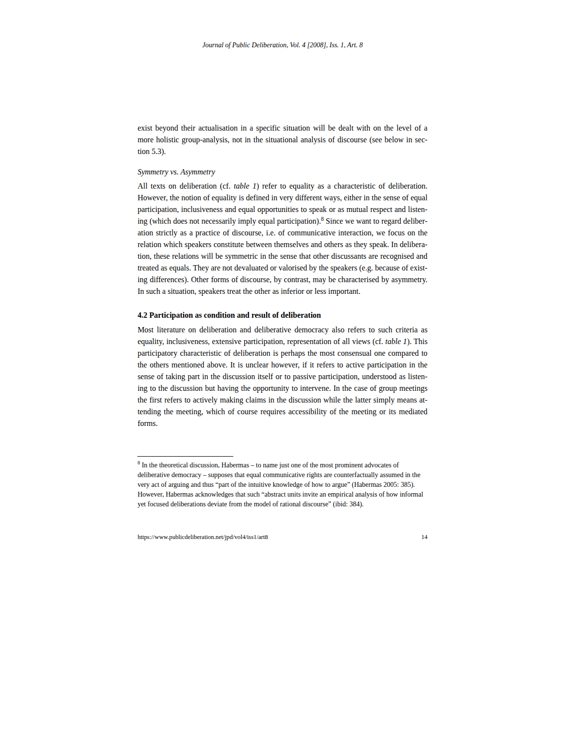Journal of Public Deliberation, Vol. 4 [2008], Iss. 1, Art. 8
exist beyond their actualisation in a specific situation will be dealt with on the level of a more holistic group-analysis, not in the situational analysis of discourse (see below in section 5.3).
Symmetry vs. Asymmetry
All texts on deliberation (cf. table 1) refer to equality as a characteristic of deliberation. However, the notion of equality is defined in very different ways, either in the sense of equal participation, inclusiveness and equal opportunities to speak or as mutual respect and listening (which does not necessarily imply equal participation).8 Since we want to regard deliberation strictly as a practice of discourse, i.e. of communicative interaction, we focus on the relation which speakers constitute between themselves and others as they speak. In deliberation, these relations will be symmetric in the sense that other discussants are recognised and treated as equals. They are not devaluated or valorised by the speakers (e.g. because of existing differences). Other forms of discourse, by contrast, may be characterised by asymmetry. In such a situation, speakers treat the other as inferior or less important.
4.2 Participation as condition and result of deliberation
Most literature on deliberation and deliberative democracy also refers to such criteria as equality, inclusiveness, extensive participation, representation of all views (cf. table 1). This participatory characteristic of deliberation is perhaps the most consensual one compared to the others mentioned above. It is unclear however, if it refers to active participation in the sense of taking part in the discussion itself or to passive participation, understood as listening to the discussion but having the opportunity to intervene. In the case of group meetings the first refers to actively making claims in the discussion while the latter simply means attending the meeting, which of course requires accessibility of the meeting or its mediated forms.
8 In the theoretical discussion, Habermas – to name just one of the most prominent advocates of deliberative democracy – supposes that equal communicative rights are counterfactually assumed in the very act of arguing and thus “part of the intuitive knowledge of how to argue” (Habermas 2005: 385). However, Habermas acknowledges that such “abstract units invite an empirical analysis of how informal yet focused deliberations deviate from the model of rational discourse” (ibid: 384).
https://www.publicdeliberation.net/jpd/vol4/iss1/art8 14